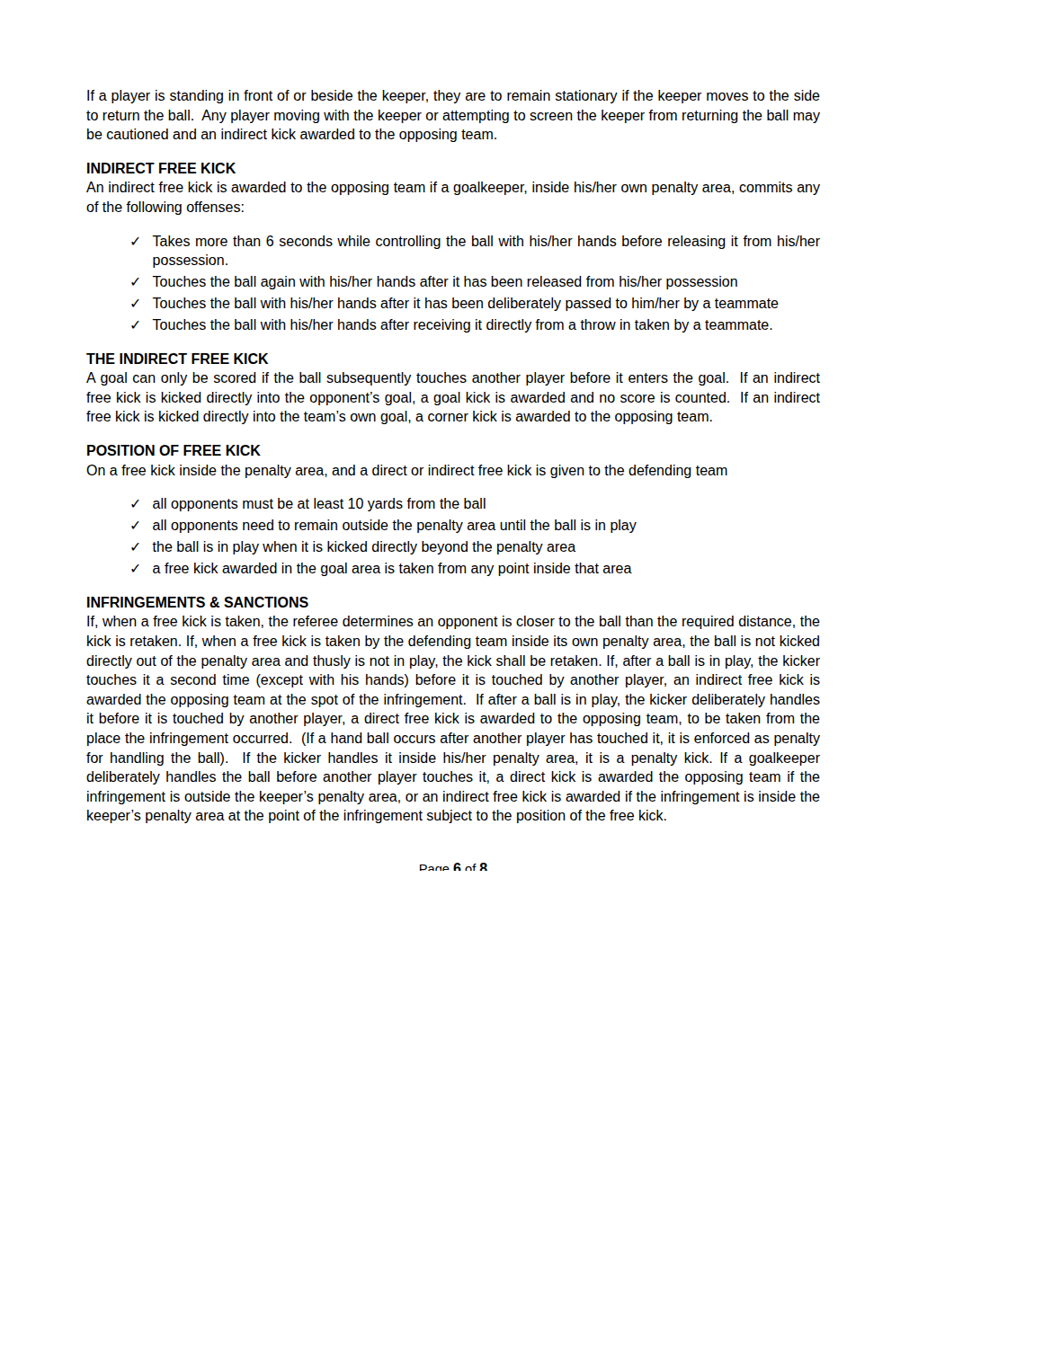If a player is standing in front of or beside the keeper, they are to remain stationary if the keeper moves to the side to return the ball. Any player moving with the keeper or attempting to screen the keeper from returning the ball may be cautioned and an indirect kick awarded to the opposing team.
Indirect Free Kick
An indirect free kick is awarded to the opposing team if a goalkeeper, inside his/her own penalty area, commits any of the following offenses:
Takes more than 6 seconds while controlling the ball with his/her hands before releasing it from his/her possession.
Touches the ball again with his/her hands after it has been released from his/her possession
Touches the ball with his/her hands after it has been deliberately passed to him/her by a teammate
Touches the ball with his/her hands after receiving it directly from a throw in taken by a teammate.
The Indirect Free Kick
A goal can only be scored if the ball subsequently touches another player before it enters the goal. If an indirect free kick is kicked directly into the opponent’s goal, a goal kick is awarded and no score is counted. If an indirect free kick is kicked directly into the team’s own goal, a corner kick is awarded to the opposing team.
Position of Free Kick
On a free kick inside the penalty area, and a direct or indirect free kick is given to the defending team
all opponents must be at least 10 yards from the ball
all opponents need to remain outside the penalty area until the ball is in play
the ball is in play when it is kicked directly beyond the penalty area
a free kick awarded in the goal area is taken from any point inside that area
Infringements & Sanctions
If, when a free kick is taken, the referee determines an opponent is closer to the ball than the required distance, the kick is retaken. If, when a free kick is taken by the defending team inside its own penalty area, the ball is not kicked directly out of the penalty area and thusly is not in play, the kick shall be retaken. If, after a ball is in play, the kicker touches it a second time (except with his hands) before it is touched by another player, an indirect free kick is awarded the opposing team at the spot of the infringement. If after a ball is in play, the kicker deliberately handles it before it is touched by another player, a direct free kick is awarded to the opposing team, to be taken from the place the infringement occurred. (If a hand ball occurs after another player has touched it, it is enforced as penalty for handling the ball). If the kicker handles it inside his/her penalty area, it is a penalty kick. If a goalkeeper deliberately handles the ball before another player touches it, a direct kick is awarded the opposing team if the infringement is outside the keeper’s penalty area, or an indirect free kick is awarded if the infringement is inside the keeper’s penalty area at the point of the infringement subject to the position of the free kick.
Page 6 of 8